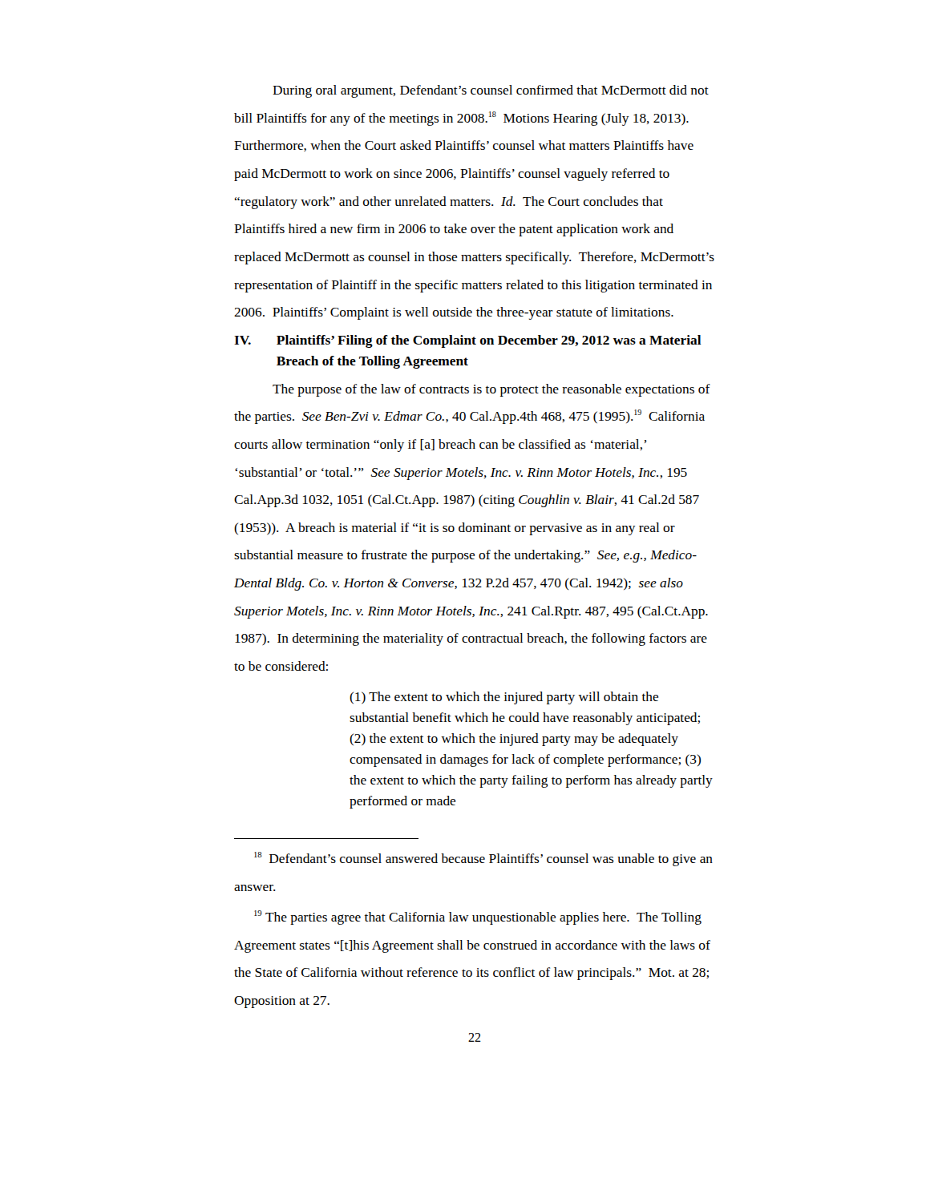During oral argument, Defendant’s counsel confirmed that McDermott did not bill Plaintiffs for any of the meetings in 2008.18 Motions Hearing (July 18, 2013). Furthermore, when the Court asked Plaintiffs’ counsel what matters Plaintiffs have paid McDermott to work on since 2006, Plaintiffs’ counsel vaguely referred to “regulatory work” and other unrelated matters. Id. The Court concludes that Plaintiffs hired a new firm in 2006 to take over the patent application work and replaced McDermott as counsel in those matters specifically. Therefore, McDermott’s representation of Plaintiff in the specific matters related to this litigation terminated in 2006. Plaintiffs’ Complaint is well outside the three-year statute of limitations.
IV.
Plaintiffs’ Filing of the Complaint on December 29, 2012 was a Material Breach of the Tolling Agreement
The purpose of the law of contracts is to protect the reasonable expectations of the parties. See Ben-Zvi v. Edmar Co., 40 Cal.App.4th 468, 475 (1995).19 California courts allow termination “only if [a] breach can be classified as ‘material,’ ‘substantial’ or ‘total.’” See Superior Motels, Inc. v. Rinn Motor Hotels, Inc., 195 Cal.App.3d 1032, 1051 (Cal.Ct.App. 1987) (citing Coughlin v. Blair, 41 Cal.2d 587 (1953)). A breach is material if “it is so dominant or pervasive as in any real or substantial measure to frustrate the purpose of the undertaking.” See, e.g., Medico-Dental Bldg. Co. v. Horton & Converse, 132 P.2d 457, 470 (Cal. 1942); see also Superior Motels, Inc. v. Rinn Motor Hotels, Inc., 241 Cal.Rptr. 487, 495 (Cal.Ct.App. 1987). In determining the materiality of contractual breach, the following factors are to be considered:
(1) The extent to which the injured party will obtain the substantial benefit which he could have reasonably anticipated; (2) the extent to which the injured party may be adequately compensated in damages for lack of complete performance; (3) the extent to which the party failing to perform has already partly performed or made
18 Defendant’s counsel answered because Plaintiffs’ counsel was unable to give an answer.
19 The parties agree that California law unquestionable applies here. The Tolling Agreement states “[t]his Agreement shall be construed in accordance with the laws of the State of California without reference to its conflict of law principals.” Mot. at 28; Opposition at 27.
22